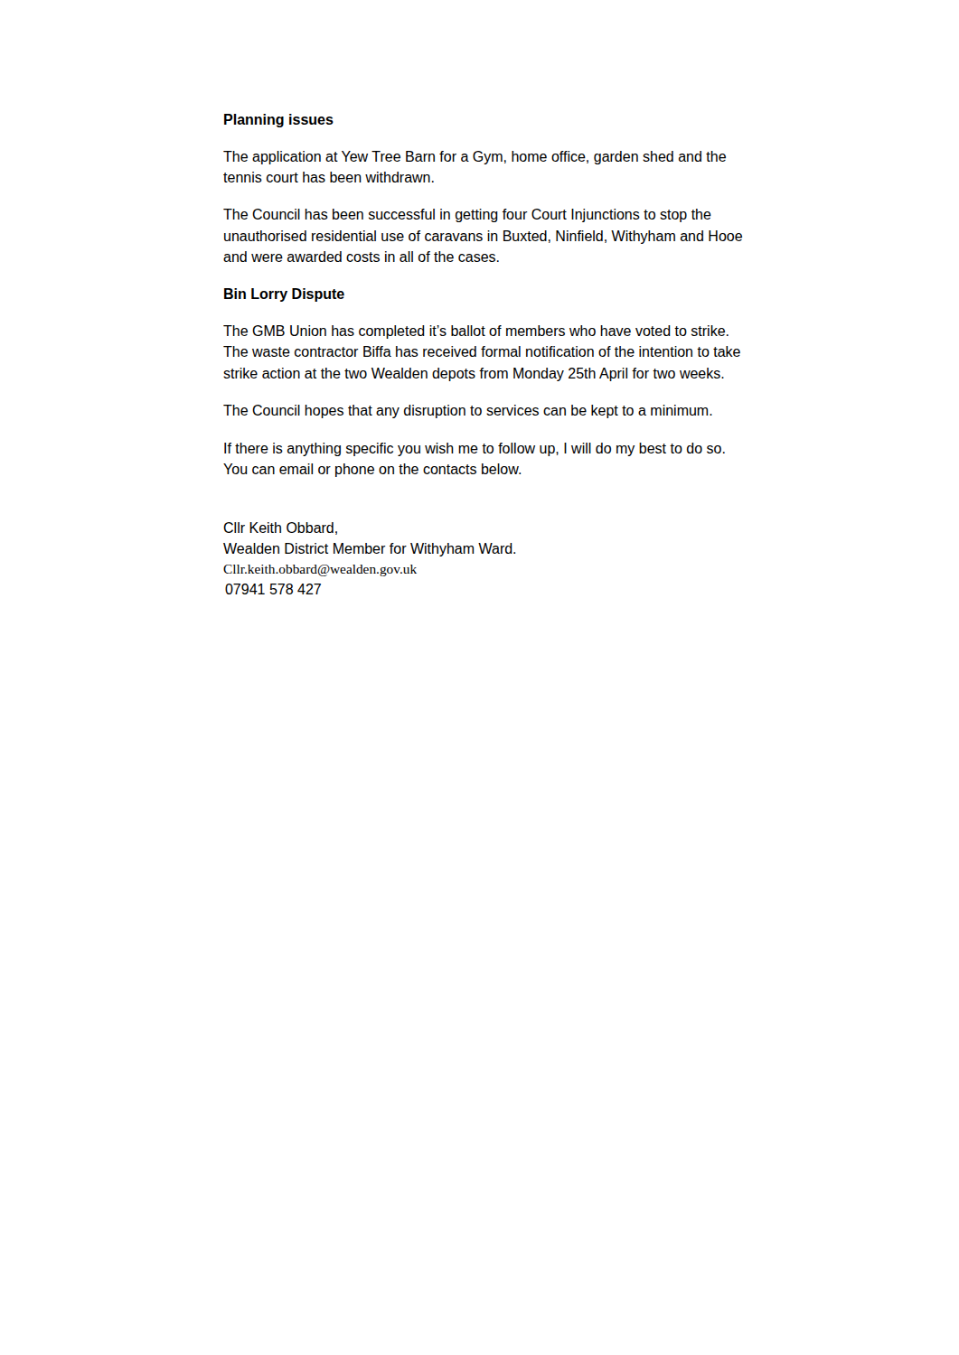Planning issues
The application at Yew Tree Barn for a Gym, home office, garden shed and the tennis court has been withdrawn.
The Council has been successful in getting four Court Injunctions to stop the unauthorised residential use of caravans in Buxted, Ninfield, Withyham and Hooe and were awarded costs in all of the cases.
Bin Lorry Dispute
The GMB Union has completed it’s ballot of members who have voted to strike.
The waste contractor Biffa has received formal notification of the intention to take strike action at the two Wealden depots from Monday 25th April for two weeks.
The Council hopes that any disruption to services can be kept to a minimum.
If there is anything specific you wish me to follow up, I will do my best to do so. You can email or phone on the contacts below.
Cllr Keith Obbard,
Wealden District Member for Withyham Ward.
Cllr.keith.obbard@wealden.gov.uk
07941 578 427